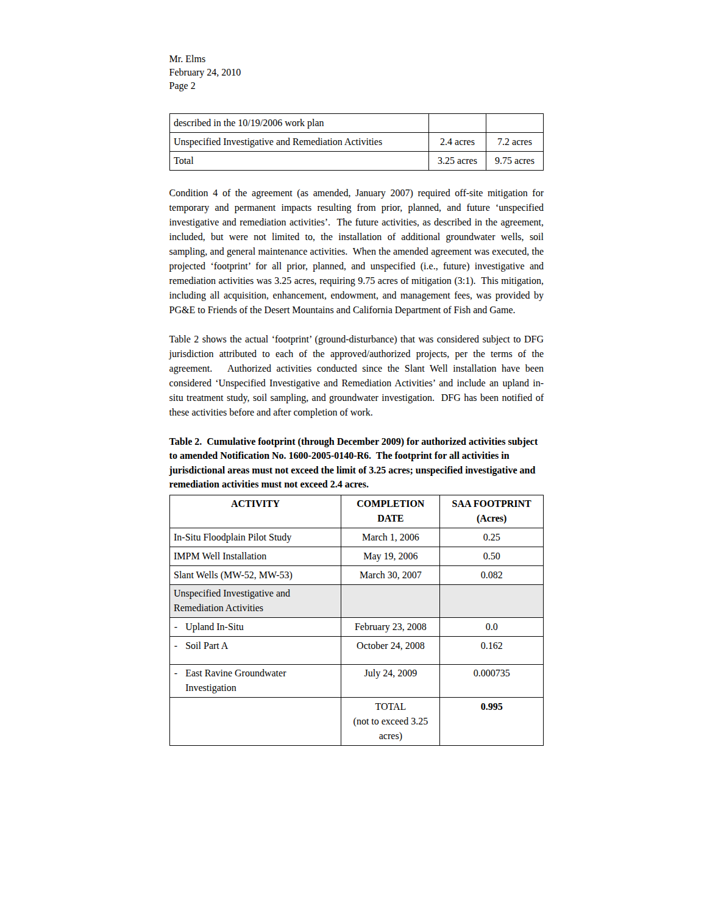Mr. Elms
February 24, 2010
Page 2
| described in the 10/19/2006 work plan | | |
| Unspecified Investigative and Remediation Activities | 2.4 acres | 7.2 acres |
| Total | 3.25 acres | 9.75 acres |
Condition 4 of the agreement (as amended, January 2007) required off-site mitigation for temporary and permanent impacts resulting from prior, planned, and future ‘unspecified investigative and remediation activities’. The future activities, as described in the agreement, included, but were not limited to, the installation of additional groundwater wells, soil sampling, and general maintenance activities. When the amended agreement was executed, the projected ‘footprint’ for all prior, planned, and unspecified (i.e., future) investigative and remediation activities was 3.25 acres, requiring 9.75 acres of mitigation (3:1). This mitigation, including all acquisition, enhancement, endowment, and management fees, was provided by PG&E to Friends of the Desert Mountains and California Department of Fish and Game.
Table 2 shows the actual ‘footprint’ (ground-disturbance) that was considered subject to DFG jurisdiction attributed to each of the approved/authorized projects, per the terms of the agreement. Authorized activities conducted since the Slant Well installation have been considered ‘Unspecified Investigative and Remediation Activities’ and include an upland in-situ treatment study, soil sampling, and groundwater investigation. DFG has been notified of these activities before and after completion of work.
Table 2. Cumulative footprint (through December 2009) for authorized activities subject to amended Notification No. 1600-2005-0140-R6. The footprint for all activities in jurisdictional areas must not exceed the limit of 3.25 acres; unspecified investigative and remediation activities must not exceed 2.4 acres.
| ACTIVITY | COMPLETION DATE | SAA FOOTPRINT (Acres) |
| --- | --- | --- |
| In-Situ Floodplain Pilot Study | March 1, 2006 | 0.25 |
| IMPM Well Installation | May 19, 2006 | 0.50 |
| Slant Wells (MW-52, MW-53) | March 30, 2007 | 0.082 |
| Unspecified Investigative and Remediation Activities | | |
| - Upland In-Situ | February 23, 2008 | 0.0 |
| - Soil Part A | October 24, 2008 | 0.162 |
| - East Ravine Groundwater Investigation | July 24, 2009 | 0.000735 |
| | TOTAL (not to exceed 3.25 acres) | 0.995 |